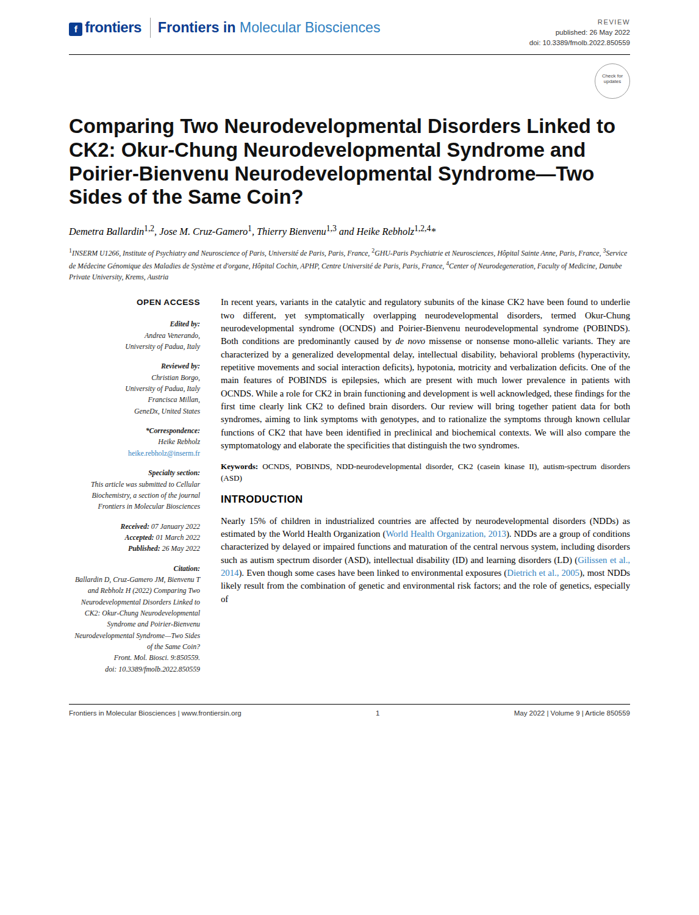ffrontiers
Frontiers in Molecular Biosciences
REVIEW
published: 26 May 2022
doi: 10.3389/fmolb.2022.850559
Check for
updates
Comparing Two Neurodevelopmental Disorders Linked to CK2: Okur-Chung Neurodevelopmental Syndrome and Poirier-Bienvenu Neurodevelopmental Syndrome—Two Sides of the Same Coin?
Demetra Ballardin1,2, Jose M. Cruz-Gamero1, Thierry Bienvenu1,3 and Heike Rebholz1,2,4*
1INSERM U1266, Institute of Psychiatry and Neuroscience of Paris, Université de Paris, Paris, France, 2GHU-Paris Psychiatrie et Neurosciences, Hôpital Sainte Anne, Paris, France, 3Service de Médecine Génomique des Maladies de Système et d'organe, Hôpital Cochin, APHP, Centre Université de Paris, Paris, France, 4Center of Neurodegeneration, Faculty of Medicine, Danube Private University, Krems, Austria
OPEN ACCESS
Edited by:
Andrea Venerando,
University of Padua, Italy
Reviewed by:
Christian Borgo,
University of Padua, Italy
Francisca Millan,
GeneDx, United States
*Correspondence:
Heike Rebholz
heike.rebholz@inserm.fr
Specialty section:
This article was submitted to Cellular Biochemistry, a section of the journal Frontiers in Molecular Biosciences
Received: 07 January 2022
Accepted: 01 March 2022
Published: 26 May 2022
Citation:
Ballardin D, Cruz-Gamero JM, Bienvenu T and Rebholz H (2022) Comparing Two Neurodevelopmental Disorders Linked to CK2: Okur-Chung Neurodevelopmental Syndrome and Poirier-Bienvenu Neurodevelopmental Syndrome—Two Sides of the Same Coin?
Front. Mol. Biosci. 9:850559.
doi: 10.3389/fmolb.2022.850559
In recent years, variants in the catalytic and regulatory subunits of the kinase CK2 have been found to underlie two different, yet symptomatically overlapping neurodevelopmental disorders, termed Okur-Chung neurodevelopmental syndrome (OCNDS) and Poirier-Bienvenu neurodevelopmental syndrome (POBINDS). Both conditions are predominantly caused by de novo missense or nonsense mono-allelic variants. They are characterized by a generalized developmental delay, intellectual disability, behavioral problems (hyperactivity, repetitive movements and social interaction deficits), hypotonia, motricity and verbalization deficits. One of the main features of POBINDS is epilepsies, which are present with much lower prevalence in patients with OCNDS. While a role for CK2 in brain functioning and development is well acknowledged, these findings for the first time clearly link CK2 to defined brain disorders. Our review will bring together patient data for both syndromes, aiming to link symptoms with genotypes, and to rationalize the symptoms through known cellular functions of CK2 that have been identified in preclinical and biochemical contexts. We will also compare the symptomatology and elaborate the specificities that distinguish the two syndromes.
Keywords: OCNDS, POBINDS, NDD-neurodevelopmental disorder, CK2 (casein kinase II), autism-spectrum disorders (ASD)
INTRODUCTION
Nearly 15% of children in industrialized countries are affected by neurodevelopmental disorders (NDDs) as estimated by the World Health Organization (World Health Organization, 2013). NDDs are a group of conditions characterized by delayed or impaired functions and maturation of the central nervous system, including disorders such as autism spectrum disorder (ASD), intellectual disability (ID) and learning disorders (LD) (Gilissen et al., 2014). Even though some cases have been linked to environmental exposures (Dietrich et al., 2005), most NDDs likely result from the combination of genetic and environmental risk factors; and the role of genetics, especially of
Frontiers in Molecular Biosciences | www.frontiersin.org
1
May 2022 | Volume 9 | Article 850559